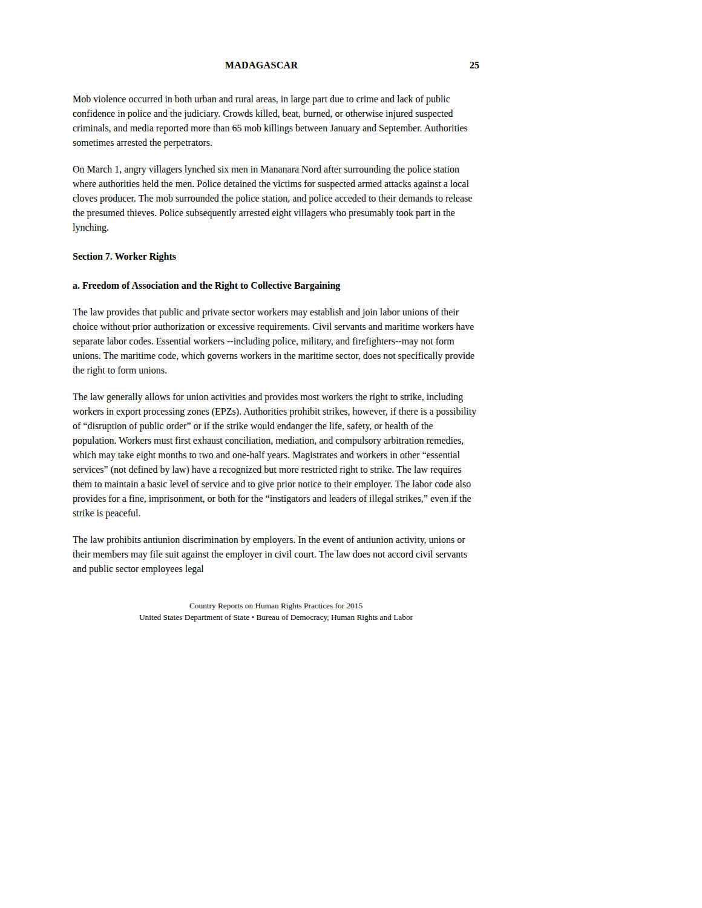MADAGASCAR 25
Mob violence occurred in both urban and rural areas, in large part due to crime and lack of public confidence in police and the judiciary. Crowds killed, beat, burned, or otherwise injured suspected criminals, and media reported more than 65 mob killings between January and September. Authorities sometimes arrested the perpetrators.
On March 1, angry villagers lynched six men in Mananara Nord after surrounding the police station where authorities held the men. Police detained the victims for suspected armed attacks against a local cloves producer. The mob surrounded the police station, and police acceded to their demands to release the presumed thieves. Police subsequently arrested eight villagers who presumably took part in the lynching.
Section 7. Worker Rights
a. Freedom of Association and the Right to Collective Bargaining
The law provides that public and private sector workers may establish and join labor unions of their choice without prior authorization or excessive requirements. Civil servants and maritime workers have separate labor codes. Essential workers --including police, military, and firefighters--may not form unions. The maritime code, which governs workers in the maritime sector, does not specifically provide the right to form unions.
The law generally allows for union activities and provides most workers the right to strike, including workers in export processing zones (EPZs). Authorities prohibit strikes, however, if there is a possibility of “disruption of public order” or if the strike would endanger the life, safety, or health of the population. Workers must first exhaust conciliation, mediation, and compulsory arbitration remedies, which may take eight months to two and one-half years. Magistrates and workers in other “essential services” (not defined by law) have a recognized but more restricted right to strike. The law requires them to maintain a basic level of service and to give prior notice to their employer. The labor code also provides for a fine, imprisonment, or both for the “instigators and leaders of illegal strikes,” even if the strike is peaceful.
The law prohibits antiunion discrimination by employers. In the event of antiunion activity, unions or their members may file suit against the employer in civil court. The law does not accord civil servants and public sector employees legal
Country Reports on Human Rights Practices for 2015
United States Department of State • Bureau of Democracy, Human Rights and Labor